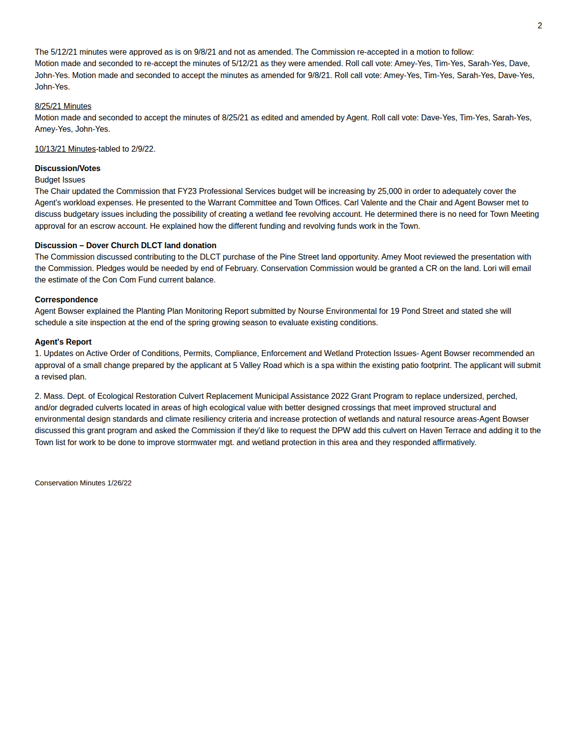2
The 5/12/21 minutes were approved as is on 9/8/21 and not as amended. The Commission re-accepted in a motion to follow:
Motion made and seconded to re-accept the minutes of 5/12/21 as they were amended. Roll call vote: Amey-Yes, Tim-Yes, Sarah-Yes, Dave, John-Yes. Motion made and seconded to accept the minutes as amended for 9/8/21. Roll call vote: Amey-Yes, Tim-Yes, Sarah-Yes, Dave-Yes, John-Yes.
8/25/21 Minutes
Motion made and seconded to accept the minutes of 8/25/21 as edited and amended by Agent. Roll call vote: Dave-Yes, Tim-Yes, Sarah-Yes, Amey-Yes, John-Yes.
10/13/21 Minutes-tabled to 2/9/22.
Discussion/Votes
Budget Issues
The Chair updated the Commission that FY23 Professional Services budget will be increasing by 25,000 in order to adequately cover the Agent's workload expenses. He presented to the Warrant Committee and Town Offices. Carl Valente and the Chair and Agent Bowser met to discuss budgetary issues including the possibility of creating a wetland fee revolving account. He determined there is no need for Town Meeting approval for an escrow account. He explained how the different funding and revolving funds work in the Town.
Discussion – Dover Church DLCT land donation
The Commission discussed contributing to the DLCT purchase of the Pine Street land opportunity. Amey Moot reviewed the presentation with the Commission. Pledges would be needed by end of February. Conservation Commission would be granted a CR on the land. Lori will email the estimate of the Con Com Fund current balance.
Correspondence
Agent Bowser explained the Planting Plan Monitoring Report submitted by Nourse Environmental for 19 Pond Street and stated she will schedule a site inspection at the end of the spring growing season to evaluate existing conditions.
Agent's Report
1. Updates on Active Order of Conditions, Permits, Compliance, Enforcement and Wetland Protection Issues- Agent Bowser recommended an approval of a small change prepared by the applicant at 5 Valley Road which is a spa within the existing patio footprint. The applicant will submit a revised plan.
2. Mass. Dept. of Ecological Restoration Culvert Replacement Municipal Assistance 2022 Grant Program to replace undersized, perched, and/or degraded culverts located in areas of high ecological value with better designed crossings that meet improved structural and environmental design standards and climate resiliency criteria and increase protection of wetlands and natural resource areas-Agent Bowser discussed this grant program and asked the Commission if they'd like to request the DPW add this culvert on Haven Terrace and adding it to the Town list for work to be done to improve stormwater mgt. and wetland protection in this area and they responded affirmatively.
Conservation Minutes 1/26/22